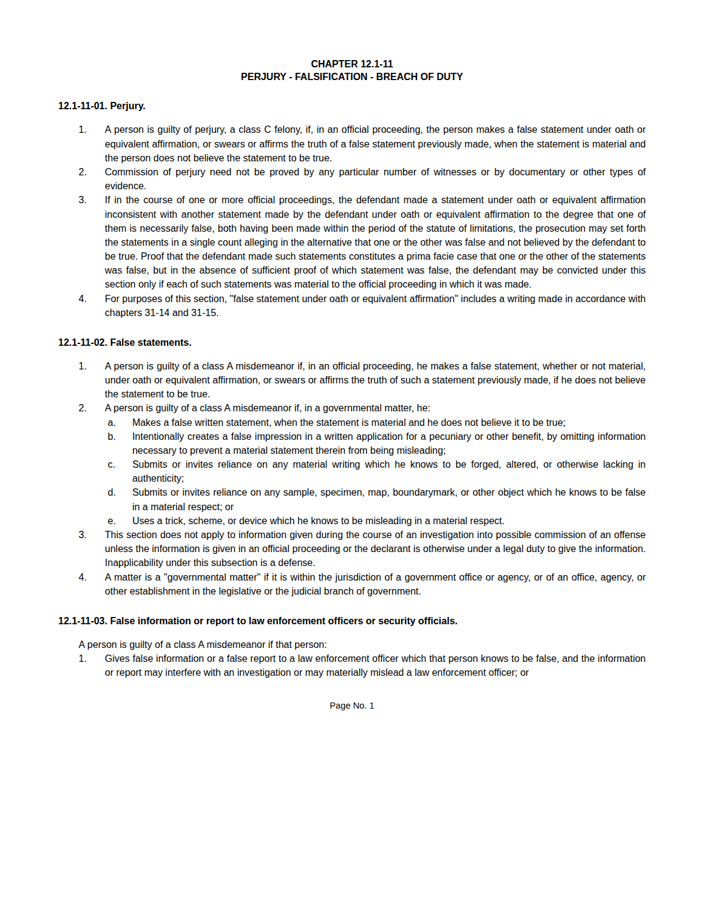CHAPTER 12.1-11PERJURY - FALSIFICATION - BREACH OF DUTY
12.1-11-01. Perjury.
1. A person is guilty of perjury, a class C felony, if, in an official proceeding, the person makes a false statement under oath or equivalent affirmation, or swears or affirms the truth of a false statement previously made, when the statement is material and the person does not believe the statement to be true.
2. Commission of perjury need not be proved by any particular number of witnesses or by documentary or other types of evidence.
3. If in the course of one or more official proceedings, the defendant made a statement under oath or equivalent affirmation inconsistent with another statement made by the defendant under oath or equivalent affirmation to the degree that one of them is necessarily false, both having been made within the period of the statute of limitations, the prosecution may set forth the statements in a single count alleging in the alternative that one or the other was false and not believed by the defendant to be true. Proof that the defendant made such statements constitutes a prima facie case that one or the other of the statements was false, but in the absence of sufficient proof of which statement was false, the defendant may be convicted under this section only if each of such statements was material to the official proceeding in which it was made.
4. For purposes of this section, "false statement under oath or equivalent affirmation" includes a writing made in accordance with chapters 31-14 and 31-15.
12.1-11-02. False statements.
1. A person is guilty of a class A misdemeanor if, in an official proceeding, he makes a false statement, whether or not material, under oath or equivalent affirmation, or swears or affirms the truth of such a statement previously made, if he does not believe the statement to be true.
2. A person is guilty of a class A misdemeanor if, in a governmental matter, he:
a. Makes a false written statement, when the statement is material and he does not believe it to be true;
b. Intentionally creates a false impression in a written application for a pecuniary or other benefit, by omitting information necessary to prevent a material statement therein from being misleading;
c. Submits or invites reliance on any material writing which he knows to be forged, altered, or otherwise lacking in authenticity;
d. Submits or invites reliance on any sample, specimen, map, boundarymark, or other object which he knows to be false in a material respect; or
e. Uses a trick, scheme, or device which he knows to be misleading in a material respect.
3. This section does not apply to information given during the course of an investigation into possible commission of an offense unless the information is given in an official proceeding or the declarant is otherwise under a legal duty to give the information. Inapplicability under this subsection is a defense.
4. A matter is a "governmental matter" if it is within the jurisdiction of a government office or agency, or of an office, agency, or other establishment in the legislative or the judicial branch of government.
12.1-11-03. False information or report to law enforcement officers or security officials.
A person is guilty of a class A misdemeanor if that person:
1. Gives false information or a false report to a law enforcement officer which that person knows to be false, and the information or report may interfere with an investigation or may materially mislead a law enforcement officer; or
Page No. 1